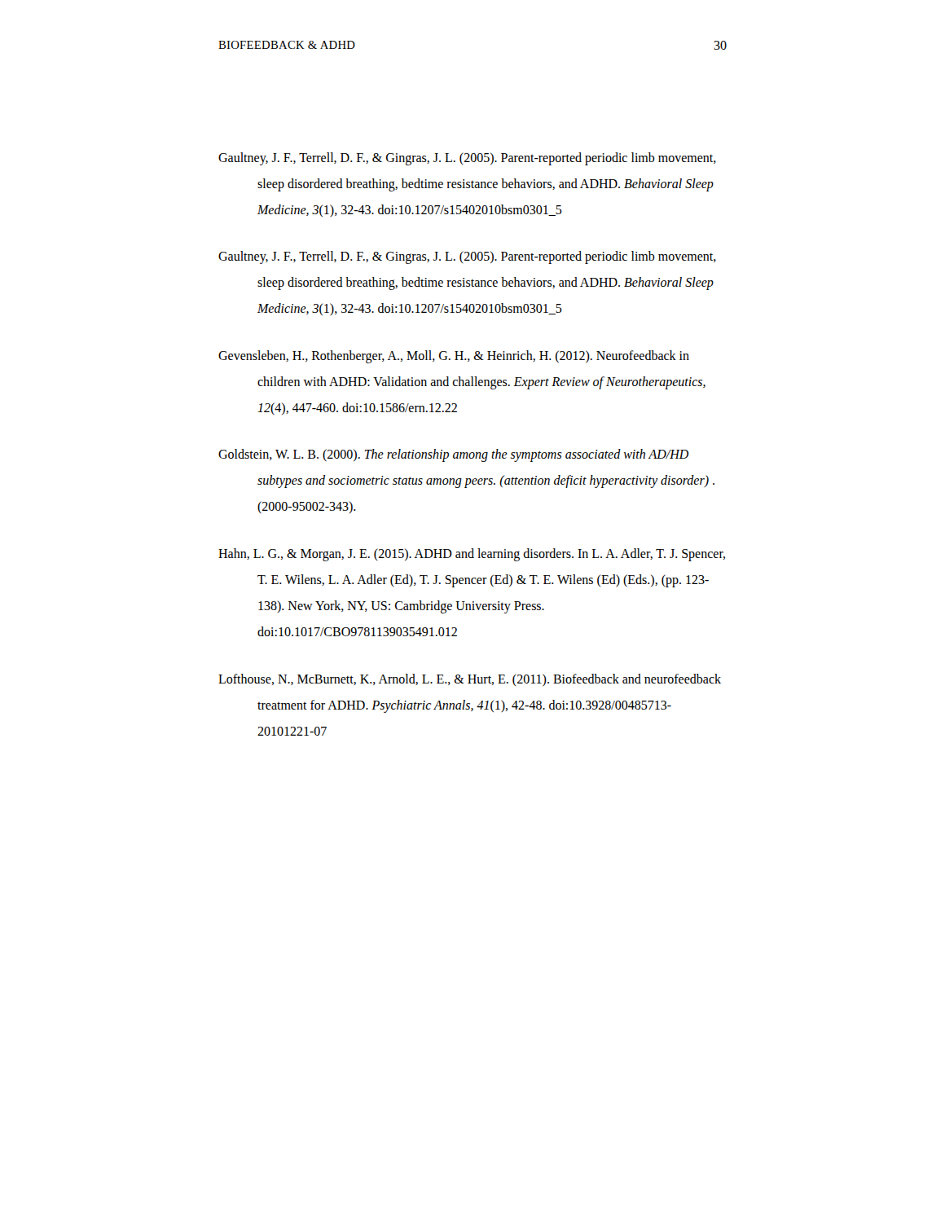BIOFEEDBACK & ADHD
30
Gaultney, J. F., Terrell, D. F., & Gingras, J. L. (2005). Parent-reported periodic limb movement, sleep disordered breathing, bedtime resistance behaviors, and ADHD. Behavioral Sleep Medicine, 3(1), 32-43. doi:10.1207/s15402010bsm0301_5
Gaultney, J. F., Terrell, D. F., & Gingras, J. L. (2005). Parent-reported periodic limb movement, sleep disordered breathing, bedtime resistance behaviors, and ADHD. Behavioral Sleep Medicine, 3(1), 32-43. doi:10.1207/s15402010bsm0301_5
Gevensleben, H., Rothenberger, A., Moll, G. H., & Heinrich, H. (2012). Neurofeedback in children with ADHD: Validation and challenges. Expert Review of Neurotherapeutics, 12(4), 447-460. doi:10.1586/ern.12.22
Goldstein, W. L. B. (2000). The relationship among the symptoms associated with AD/HD subtypes and sociometric status among peers. (attention deficit hyperactivity disorder) . (2000-95002-343).
Hahn, L. G., & Morgan, J. E. (2015). ADHD and learning disorders. In L. A. Adler, T. J. Spencer, T. E. Wilens, L. A. Adler (Ed), T. J. Spencer (Ed) & T. E. Wilens (Ed) (Eds.), (pp. 123-138). New York, NY, US: Cambridge University Press. doi:10.1017/CBO9781139035491.012
Lofthouse, N., McBurnett, K., Arnold, L. E., & Hurt, E. (2011). Biofeedback and neurofeedback treatment for ADHD. Psychiatric Annals, 41(1), 42-48. doi:10.3928/00485713-20101221-07